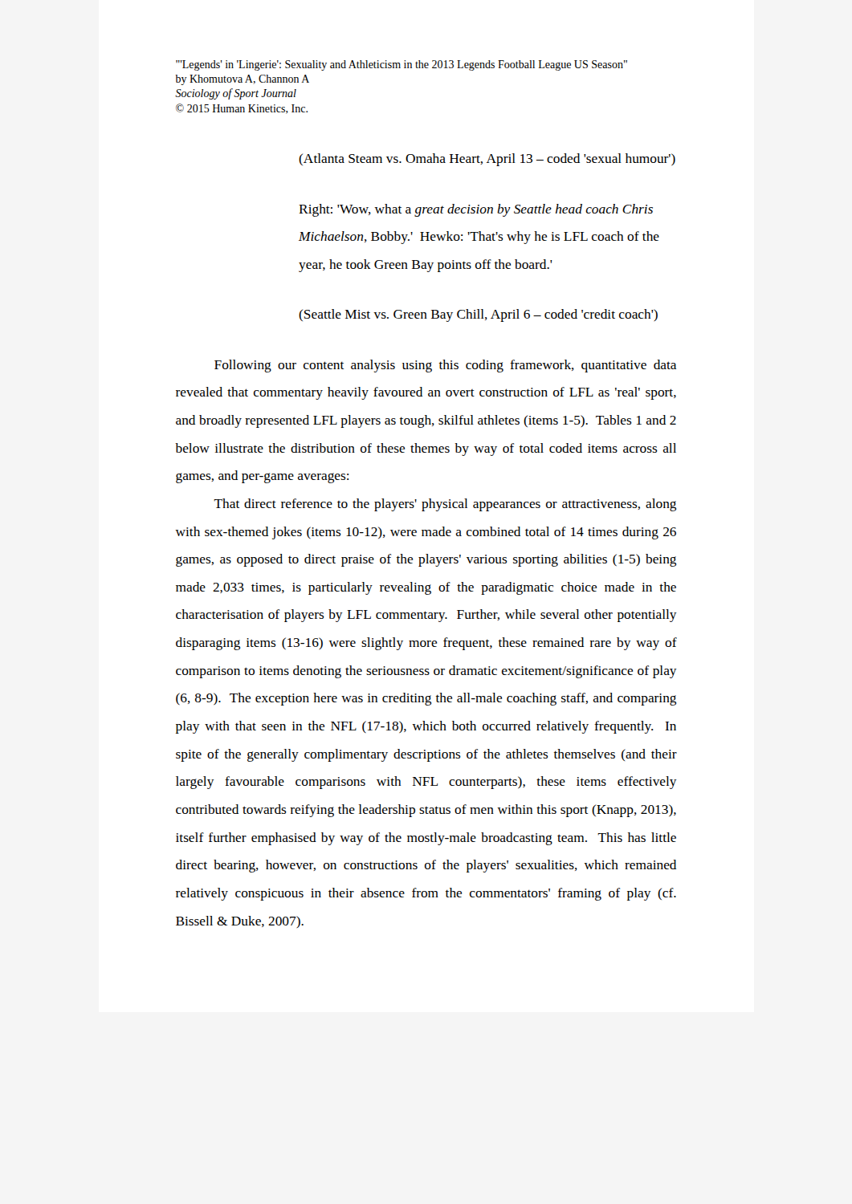"'Legends' in 'Lingerie': Sexuality and Athleticism in the 2013 Legends Football League US Season" by Khomutova A, Channon A Sociology of Sport Journal © 2015 Human Kinetics, Inc.
(Atlanta Steam vs. Omaha Heart, April 13 – coded 'sexual humour')
Right: 'Wow, what a great decision by Seattle head coach Chris Michaelson, Bobby.' Hewko: 'That's why he is LFL coach of the year, he took Green Bay points off the board.'
(Seattle Mist vs. Green Bay Chill, April 6 – coded 'credit coach')
Following our content analysis using this coding framework, quantitative data revealed that commentary heavily favoured an overt construction of LFL as 'real' sport, and broadly represented LFL players as tough, skilful athletes (items 1-5). Tables 1 and 2 below illustrate the distribution of these themes by way of total coded items across all games, and per-game averages:
That direct reference to the players' physical appearances or attractiveness, along with sex-themed jokes (items 10-12), were made a combined total of 14 times during 26 games, as opposed to direct praise of the players' various sporting abilities (1-5) being made 2,033 times, is particularly revealing of the paradigmatic choice made in the characterisation of players by LFL commentary. Further, while several other potentially disparaging items (13-16) were slightly more frequent, these remained rare by way of comparison to items denoting the seriousness or dramatic excitement/significance of play (6, 8-9). The exception here was in crediting the all-male coaching staff, and comparing play with that seen in the NFL (17-18), which both occurred relatively frequently. In spite of the generally complimentary descriptions of the athletes themselves (and their largely favourable comparisons with NFL counterparts), these items effectively contributed towards reifying the leadership status of men within this sport (Knapp, 2013), itself further emphasised by way of the mostly-male broadcasting team. This has little direct bearing, however, on constructions of the players' sexualities, which remained relatively conspicuous in their absence from the commentators' framing of play (cf. Bissell & Duke, 2007).